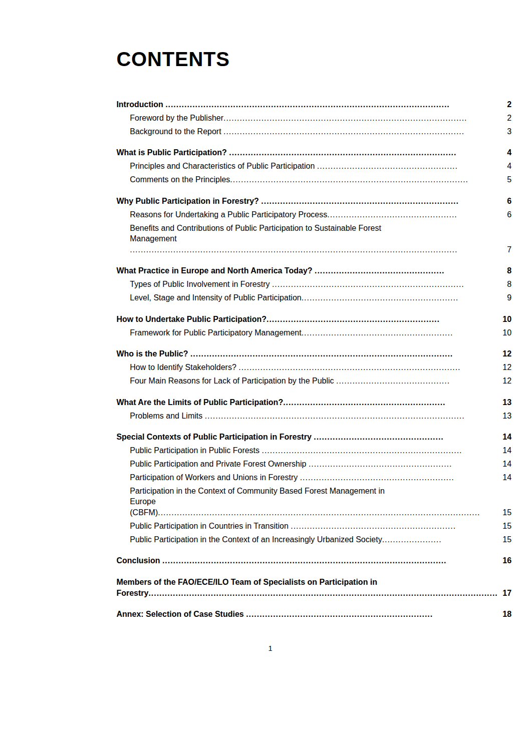CONTENTS
| Introduction ......................................................................................................... | 2 |
| Foreword by the Publisher .......................................................................................... | 2 |
| Background to the Report ......................................................................................... | 3 |
| What is Public Participation? .................................................................................... | 4 |
| Principles and Characteristics of Public Participation .................................................... | 4 |
| Comments on the Principles ........................................................................................ | 5 |
| Why Public Participation in Forestry? ......................................................................... | 6 |
| Reasons for Undertaking a Public Participatory Process ................................................ | 6 |
| Benefits and Contributions of Public Participation to Sustainable Forest Management ......................................................................................................................... | 7 |
| What Practice in Europe and North America Today? ................................................ | 8 |
| Types of Public Involvement in Forestry ....................................................................... | 8 |
| Level, Stage and Intensity of Public Participation .......................................................... | 9 |
| How to Undertake Public Participation? ................................................................ | 10 |
| Framework for Public Participatory Management ........................................................ | 10 |
| Who is the Public? ................................................................................................. | 12 |
| How to Identify Stakeholders? .................................................................................. | 12 |
| Four Main Reasons for Lack of Participation by the Public .......................................... | 12 |
| What Are the Limits of Public Participation? ............................................................ | 13 |
| Problems and Limits ................................................................................................ | 13 |
| Special Contexts of Public Participation in Forestry ................................................ | 14 |
| Public Participation in Public Forests .......................................................................... | 14 |
| Public Participation and Private Forest Ownership ..................................................... | 14 |
| Participation of Workers and Unions in Forestry ......................................................... | 14 |
| Participation in the Context of Community Based Forest Management in Europe (CBFM) ....................................................................................................................... | 15 |
| Public Participation in Countries in Transition ............................................................. | 15 |
| Public Participation in the Context of an Increasingly Urbanized Society ...................... | 15 |
| Conclusion ......................................................................................................... | 16 |
| Members of the FAO/ECE/ILO Team of Specialists on Participation in Forestry ................................................................................................................................. | 17 |
| Annex: Selection of Case Studies ..................................................................... | 18 |
1